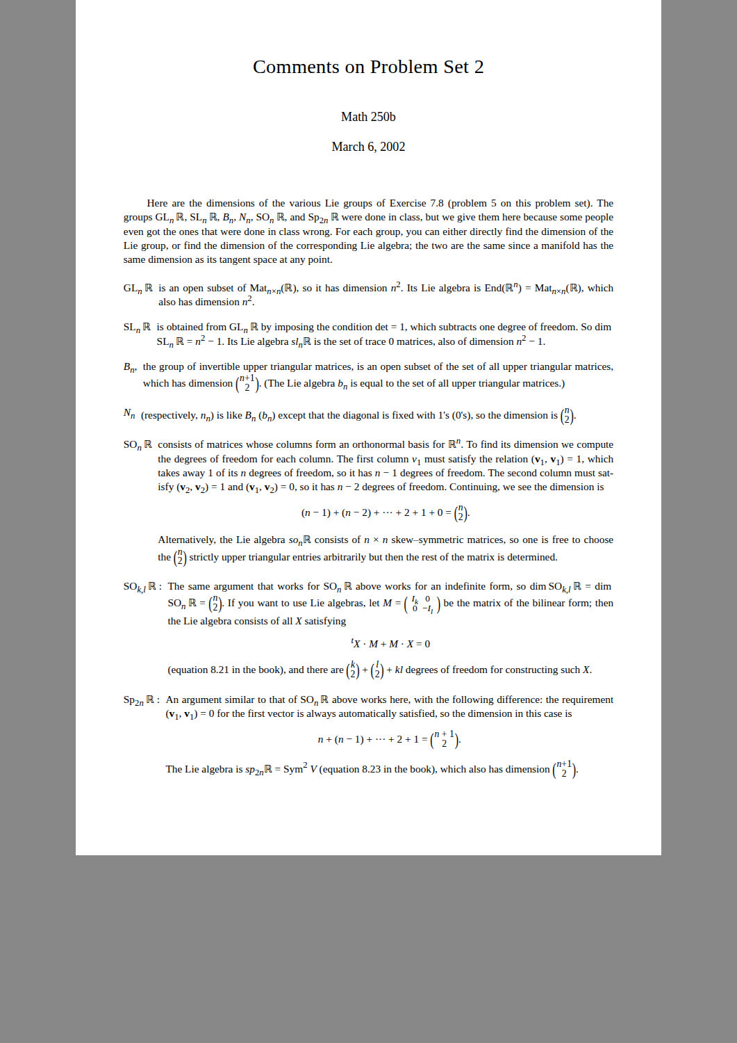Comments on Problem Set 2
Math 250b
March 6, 2002
Here are the dimensions of the various Lie groups of Exercise 7.8 (problem 5 on this problem set). The groups GLn ℝ, SLn ℝ, Bn, Nn, SOn ℝ, and Sp2n ℝ were done in class, but we give them here because some people even got the ones that were done in class wrong. For each group, you can either directly find the dimension of the Lie group, or find the dimension of the corresponding Lie algebra; the two are the same since a manifold has the same dimension as its tangent space at any point.
GLn ℝ
is an open subset of Matn×n(ℝ), so it has dimension n2. Its Lie algebra is End(ℝn) = Matn×n(ℝ), which also has dimension n2.
SLn ℝ
is obtained from GLn ℝ by imposing the condition det = 1, which subtracts one degree of freedom. So dim SLn ℝ = n2 − 1. Its Lie algebra slnℝ is the set of trace 0 matrices, also of dimension n2 − 1.
Bn,
the group of invertible upper triangular matrices, is an open subset of the set of all upper triangular matrices, which has dimension n+12. (The Lie algebra bn is equal to the set of all upper triangular matrices.)
Nn
(respectively, nn) is like Bn (bn) except that the diagonal is fixed with 1's (0's), so the dimension is n 2.
SOn ℝ
consists of matrices whose columns form an orthonormal basis for ℝn. To find its dimension we compute the degrees of freedom for each column. The first column v1 must satisfy the relation (v1, v1) = 1, which takes away 1 of its n degrees of freedom, so it has n − 1 degrees of freedom. The second column must satisfy (v2, v2) = 1 and (v1, v2) = 0, so it has n − 2 degrees of freedom. Continuing, we see the dimension is
(n − 1) + (n − 2) + ··· + 2 + 1 + 0 = n 2.
Alternatively, the Lie algebra sonℝ consists of n × n skew–symmetric matrices, so one is free to choose the n 2 strictly upper triangular entries arbitrarily but then the rest of the matrix is determined.
SOk,l ℝ :
The same argument that works for SOn ℝ above works for an indefinite form, so dim SOk,l ℝ = dim SOn ℝ = n 2. If you want to use Lie algebras, let M =
| I k | 0 |
| 0 | − I l |
be the matrix of the bilinear form; then the Lie algebra consists of all X satisfying
tX · M + M · X = 0
(equation 8.21 in the book), and there are k 2 + l 2 + kl degrees of freedom for constructing such X.
Sp2n ℝ :
An argument similar to that of SOn ℝ above works here, with the following difference: the requirement (v1, v1) = 0 for the first vector is always automatically satisfied, so the dimension in this case is
n + (n − 1) + ··· + 2 + 1 = n + 12.
The Lie algebra is sp2nℝ = Sym2 V (equation 8.23 in the book), which also has dimension n+12.